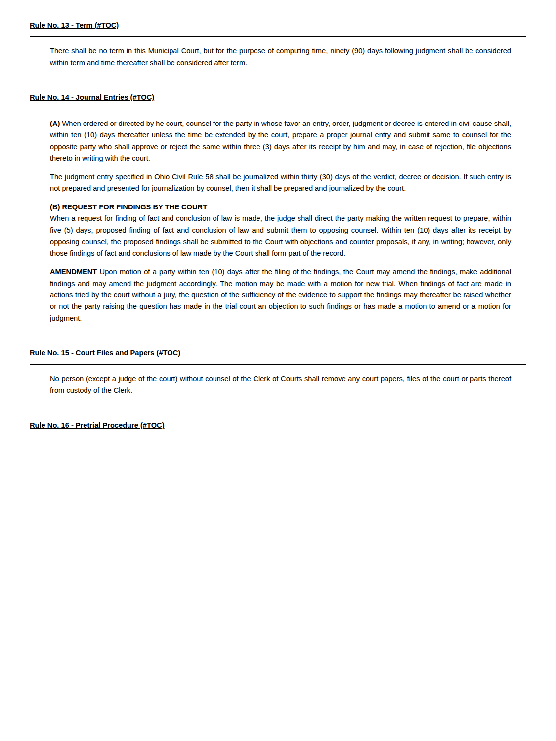Rule No. 13 - Term (#TOC)
There shall be no term in this Municipal Court, but for the purpose of computing time, ninety (90) days following judgment shall be considered within term and time thereafter shall be considered after term.
Rule No. 14 - Journal Entries (#TOC)
(A) When ordered or directed by he court, counsel for the party in whose favor an entry, order, judgment or decree is entered in civil cause shall, within ten (10) days thereafter unless the time be extended by the court, prepare a proper journal entry and submit same to counsel for the opposite party who shall approve or reject the same within three (3) days after its receipt by him and may, in case of rejection, file objections thereto in writing with the court.
The judgment entry specified in Ohio Civil Rule 58 shall be journalized within thirty (30) days of the verdict, decree or decision. If such entry is not prepared and presented for journalization by counsel, then it shall be prepared and journalized by the court.
(B) REQUEST FOR FINDINGS BY THE COURT
When a request for finding of fact and conclusion of law is made, the judge shall direct the party making the written request to prepare, within five (5) days, proposed finding of fact and conclusion of law and submit them to opposing counsel. Within ten (10) days after its receipt by opposing counsel, the proposed findings shall be submitted to the Court with objections and counter proposals, if any, in writing; however, only those findings of fact and conclusions of law made by the Court shall form part of the record.
AMENDMENT Upon motion of a party within ten (10) days after the filing of the findings, the Court may amend the findings, make additional findings and may amend the judgment accordingly. The motion may be made with a motion for new trial. When findings of fact are made in actions tried by the court without a jury, the question of the sufficiency of the evidence to support the findings may thereafter be raised whether or not the party raising the question has made in the trial court an objection to such findings or has made a motion to amend or a motion for judgment.
Rule No. 15 - Court Files and Papers (#TOC)
No person (except a judge of the court) without counsel of the Clerk of Courts shall remove any court papers, files of the court or parts thereof from custody of the Clerk.
Rule No. 16 - Pretrial Procedure (#TOC)